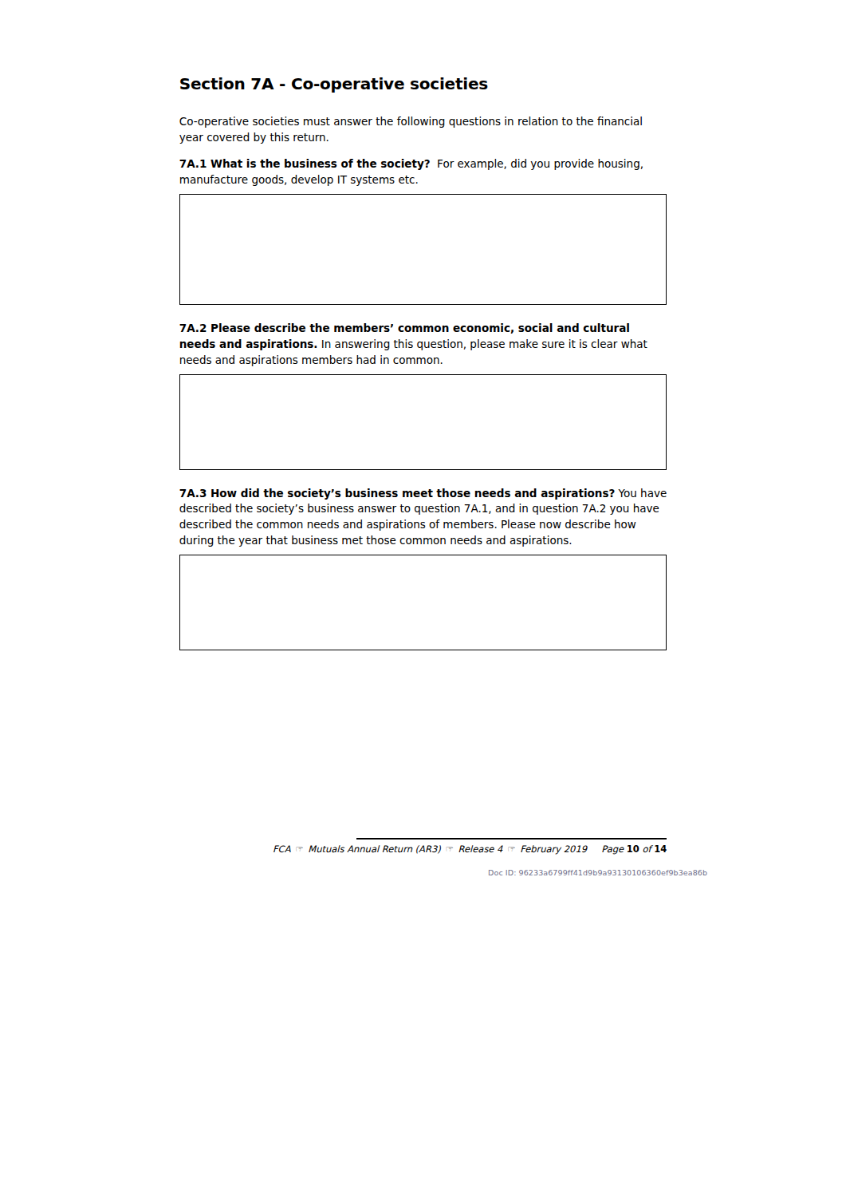Section 7A - Co-operative societies
Co-operative societies must answer the following questions in relation to the financial year covered by this return.
7A.1 What is the business of the society? For example, did you provide housing, manufacture goods, develop IT systems etc.
7A.2 Please describe the members’ common economic, social and cultural needs and aspirations. In answering this question, please make sure it is clear what needs and aspirations members had in common.
7A.3 How did the society’s business meet those needs and aspirations? You have described the society’s business answer to question 7A.1, and in question 7A.2 you have described the common needs and aspirations of members. Please now describe how during the year that business met those common needs and aspirations.
FCA ☞ Mutuals Annual Return (AR3) ☞ Release 4 ☞ February 2019 Page 10 of 14
Doc ID: 96233a6799ff41d9b9a93130106360ef9b3ea86b